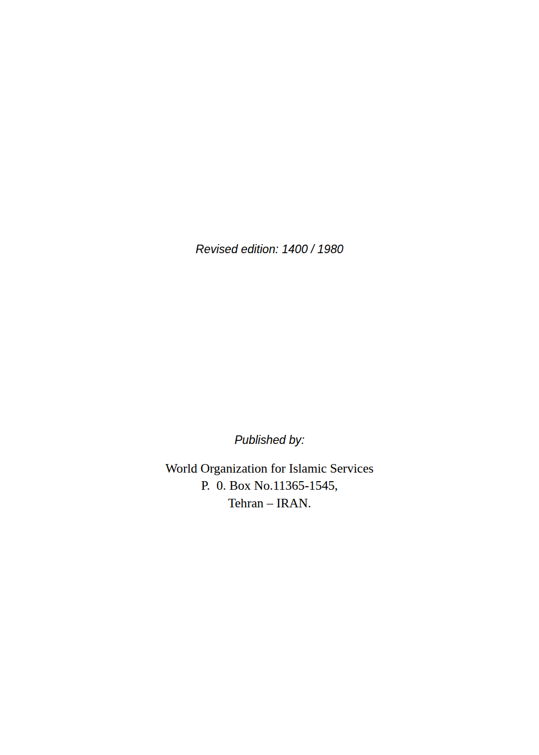Revised edition: 1400 / 1980
Published by:
World Organization for Islamic Services P. 0. Box No.11365-1545, Tehran – IRAN.